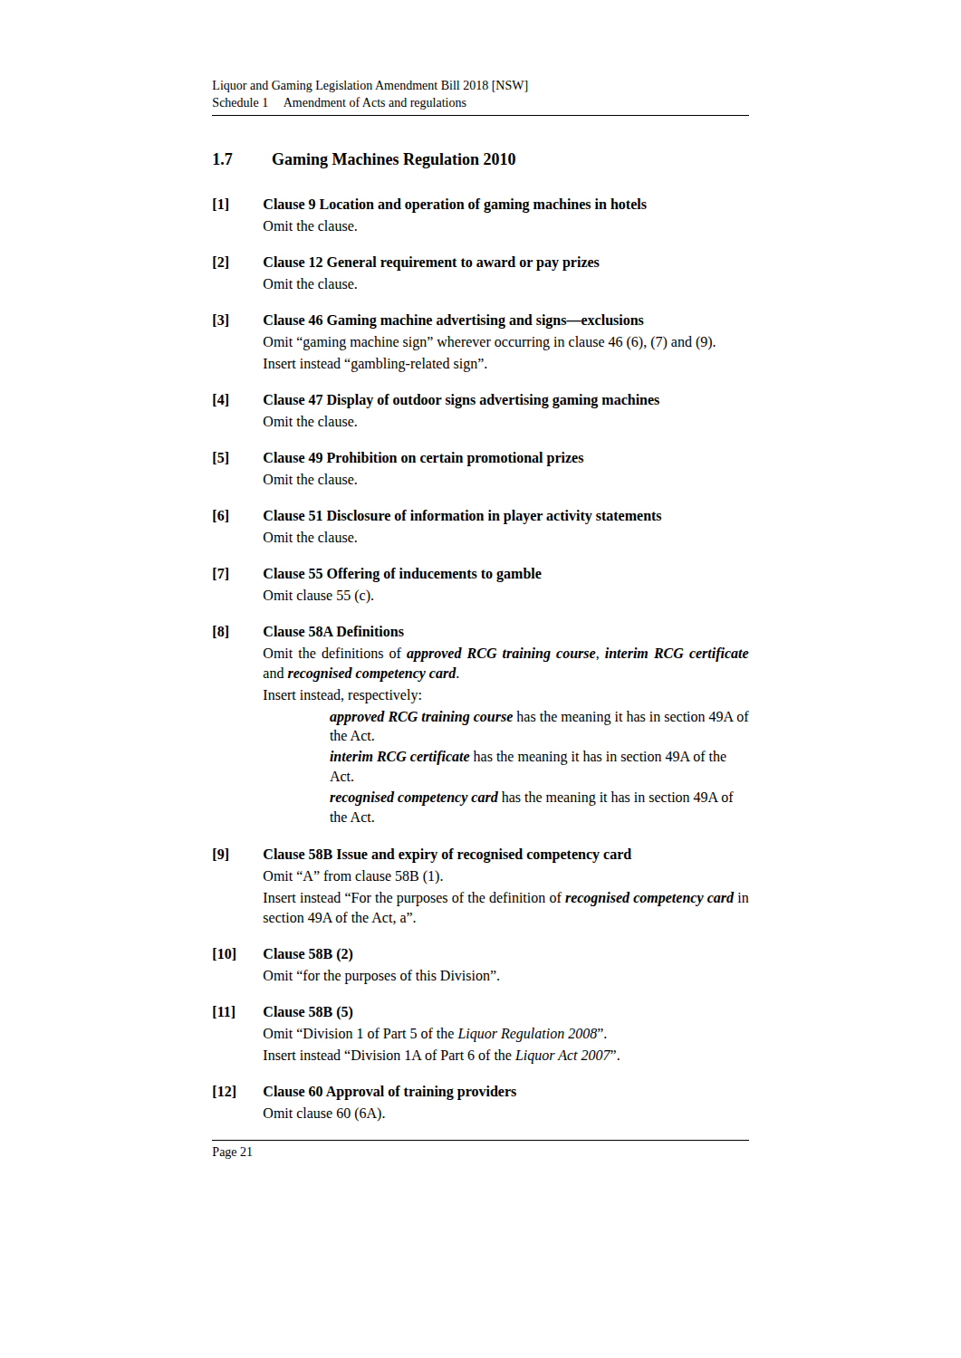Liquor and Gaming Legislation Amendment Bill 2018 [NSW] Schedule 1 Amendment of Acts and regulations
1.7 Gaming Machines Regulation 2010
[1]
Clause 9 Location and operation of gaming machines in hotels
Omit the clause.
[2]
Clause 12 General requirement to award or pay prizes
Omit the clause.
[3]
Clause 46 Gaming machine advertising and signs—exclusions
Omit “gaming machine sign” wherever occurring in clause 46 (6), (7) and (9).
Insert instead “gambling-related sign”.
[4]
Clause 47 Display of outdoor signs advertising gaming machines
Omit the clause.
[5]
Clause 49 Prohibition on certain promotional prizes
Omit the clause.
[6]
Clause 51 Disclosure of information in player activity statements
Omit the clause.
[7]
Clause 55 Offering of inducements to gamble
Omit clause 55 (c).
[8]
Clause 58A Definitions
Omit the definitions of approved RCG training course, interim RCG certificate and recognised competency card.
Insert instead, respectively:
approved RCG training course has the meaning it has in section 49A of the Act.
interim RCG certificate has the meaning it has in section 49A of the Act.
recognised competency card has the meaning it has in section 49A of the Act.
[9]
Clause 58B Issue and expiry of recognised competency card
Omit “A” from clause 58B (1).
Insert instead “For the purposes of the definition of recognised competency card in section 49A of the Act, a”.
[10]
Clause 58B (2)
Omit “for the purposes of this Division”.
[11]
Clause 58B (5)
Omit “Division 1 of Part 5 of the Liquor Regulation 2008”.
Insert instead “Division 1A of Part 6 of the Liquor Act 2007”.
[12]
Clause 60 Approval of training providers
Omit clause 60 (6A).
Page 21